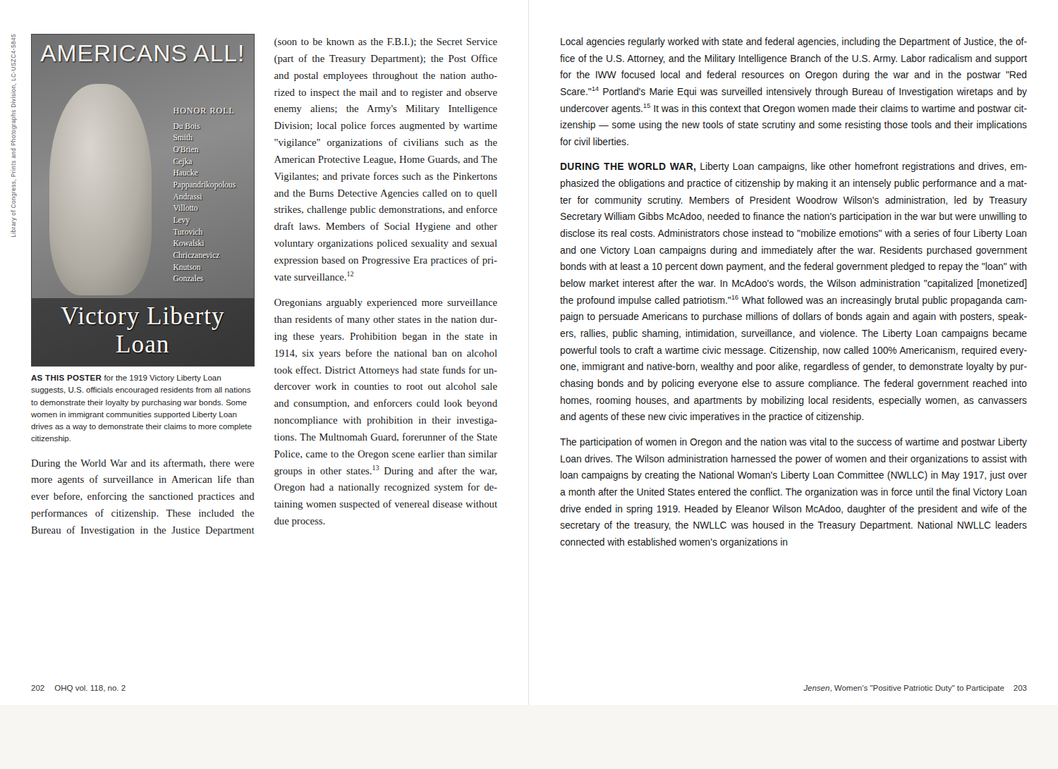Library of Congress, Prints and Photographs Division, LC-USZC4-5845
AMERICANS ALL!
HONOR ROLL
Du Bois
Smith
O'Brien
Cejka
Haucke
Pappandrikopolous
Andrassi
Villotto
Levy
Turovich
Kowalski
Chriczanevicz
Knutson
Gonzales
Victory Liberty Loan
AS THIS POSTER for the 1919 Victory Liberty Loan suggests, U.S. officials encouraged residents from all nations to demonstrate their loyalty by purchasing war bonds. Some women in immigrant communities supported Liberty Loan drives as a way to demonstrate their claims to more complete citizenship.
During the World War and its aftermath, there were more agents of surveillance in American life than ever before, enforcing the sanctioned practices and performances of citizenship. These included the Bureau of Investigation in the Justice Department (soon to be known as the F.B.I.); the Secret Service (part of the Treasury Department); the Post Office and postal employees throughout the nation authorized to inspect the mail and to register and observe enemy aliens; the Army's Military Intelligence Division; local police forces augmented by wartime "vigilance" organizations of civilians such as the American Protective League, Home Guards, and The Vigilantes; and private forces such as the Pinkertons and the Burns Detective Agencies called on to quell strikes, challenge public demonstrations, and enforce draft laws. Members of Social Hygiene and other voluntary organizations policed sexuality and sexual expression based on Progressive Era practices of private surveillance.12
Oregonians arguably experienced more surveillance than residents of many other states in the nation during these years. Prohibition began in the state in 1914, six years before the national ban on alcohol took effect. District Attorneys had state funds for undercover work in counties to root out alcohol sale and consumption, and enforcers could look beyond noncompliance with prohibition in their investigations. The Multnomah Guard, forerunner of the State Police, came to the Oregon scene earlier than similar groups in other states.13 During and after the war, Oregon had a nationally recognized system for detaining women suspected of venereal disease without due process.
202 OHQ vol. 118, no. 2
Local agencies regularly worked with state and federal agencies, including the Department of Justice, the office of the U.S. Attorney, and the Military Intelligence Branch of the U.S. Army. Labor radicalism and support for the IWW focused local and federal resources on Oregon during the war and in the postwar "Red Scare."14 Portland's Marie Equi was surveilled intensively through Bureau of Investigation wiretaps and by undercover agents.15 It was in this context that Oregon women made their claims to wartime and postwar citizenship — some using the new tools of state scrutiny and some resisting those tools and their implications for civil liberties.
DURING THE WORLD WAR, Liberty Loan campaigns, like other homefront registrations and drives, emphasized the obligations and practice of citizenship by making it an intensely public performance and a matter for community scrutiny. Members of President Woodrow Wilson's administration, led by Treasury Secretary William Gibbs McAdoo, needed to finance the nation's participation in the war but were unwilling to disclose its real costs. Administrators chose instead to "mobilize emotions" with a series of four Liberty Loan and one Victory Loan campaigns during and immediately after the war. Residents purchased government bonds with at least a 10 percent down payment, and the federal government pledged to repay the "loan" with below market interest after the war. In McAdoo's words, the Wilson administration "capitalized [monetized] the profound impulse called patriotism."16 What followed was an increasingly brutal public propaganda campaign to persuade Americans to purchase millions of dollars of bonds again and again with posters, speakers, rallies, public shaming, intimidation, surveillance, and violence. The Liberty Loan campaigns became powerful tools to craft a wartime civic message. Citizenship, now called 100% Americanism, required everyone, immigrant and native-born, wealthy and poor alike, regardless of gender, to demonstrate loyalty by purchasing bonds and by policing everyone else to assure compliance. The federal government reached into homes, rooming houses, and apartments by mobilizing local residents, especially women, as canvassers and agents of these new civic imperatives in the practice of citizenship.
The participation of women in Oregon and the nation was vital to the success of wartime and postwar Liberty Loan drives. The Wilson administration harnessed the power of women and their organizations to assist with loan campaigns by creating the National Woman's Liberty Loan Committee (NWLLC) in May 1917, just over a month after the United States entered the conflict. The organization was in force until the final Victory Loan drive ended in spring 1919. Headed by Eleanor Wilson McAdoo, daughter of the president and wife of the secretary of the treasury, the NWLLC was housed in the Treasury Department. National NWLLC leaders connected with established women's organizations in
Jensen, Women's "Positive Patriotic Duty" to Participate 203